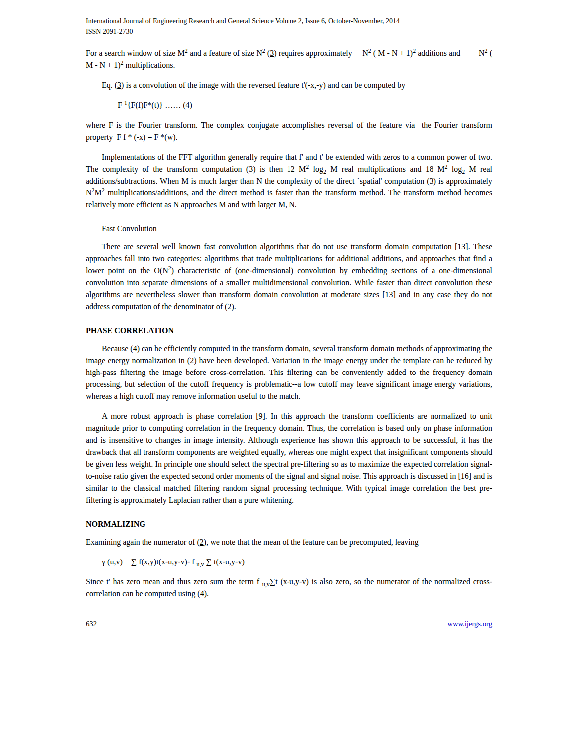International Journal of Engineering Research and General Science Volume 2, Issue 6, October-November, 2014
ISSN 2091-2730
For a search window of size M2 and a feature of size N2 (3) requires approximately N2 ( M - N + 1)2 additions and N2 ( M - N + 1)2 multiplications.
Eq. (3) is a convolution of the image with the reversed feature t'(-x,-y) and can be computed by
F-1{F(f)F*(t)} …… (4)
where F is the Fourier transform. The complex conjugate accomplishes reversal of the feature via the Fourier transform property F f * (-x) = F *(w).
Implementations of the FFT algorithm generally require that f' and t' be extended with zeros to a common power of two. The complexity of the transform computation (3) is then 12 M2 log2 M real multiplications and 18 M2 log2 M real additions/subtractions. When M is much larger than N the complexity of the direct `spatial' computation (3) is approximately N2M2 multiplications/additions, and the direct method is faster than the transform method. The transform method becomes relatively more efficient as N approaches M and with larger M, N.
Fast Convolution
There are several well known fast convolution algorithms that do not use transform domain computation [13]. These approaches fall into two categories: algorithms that trade multiplications for additional additions, and approaches that find a lower point on the O(N2) characteristic of (one-dimensional) convolution by embedding sections of a one-dimensional convolution into separate dimensions of a smaller multidimensional convolution. While faster than direct convolution these algorithms are nevertheless slower than transform domain convolution at moderate sizes [13] and in any case they do not address computation of the denominator of (2).
PHASE CORRELATION
Because (4) can be efficiently computed in the transform domain, several transform domain methods of approximating the image energy normalization in (2) have been developed. Variation in the image energy under the template can be reduced by high-pass filtering the image before cross-correlation. This filtering can be conveniently added to the frequency domain processing, but selection of the cutoff frequency is problematic--a low cutoff may leave significant image energy variations, whereas a high cutoff may remove information useful to the match.
A more robust approach is phase correlation [9]. In this approach the transform coefficients are normalized to unit magnitude prior to computing correlation in the frequency domain. Thus, the correlation is based only on phase information and is insensitive to changes in image intensity. Although experience has shown this approach to be successful, it has the drawback that all transform components are weighted equally, whereas one might expect that insignificant components should be given less weight. In principle one should select the spectral pre-filtering so as to maximize the expected correlation signal-to-noise ratio given the expected second order moments of the signal and signal noise. This approach is discussed in [16] and is similar to the classical matched filtering random signal processing technique. With typical image correlation the best pre-filtering is approximately Laplacian rather than a pure whitening.
NORMALIZING
Examining again the numerator of (2), we note that the mean of the feature can be precomputed, leaving
γ (u,v) = ∑ f(x,y)t(x-u,y-v)- f u,v ∑ t(x-u,y-v)
Since t' has zero mean and thus zero sum the term f u,v∑t (x-u,y-v) is also zero, so the numerator of the normalized cross- correlation can be computed using (4).
632 www.ijergs.org